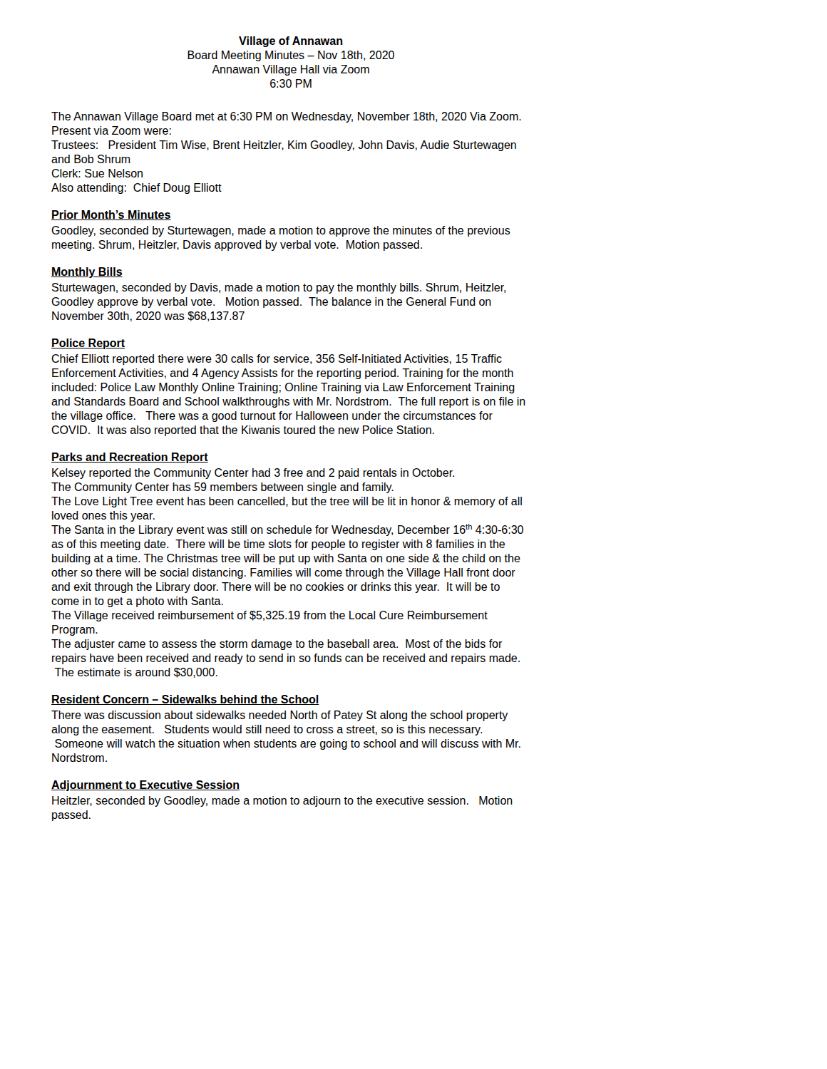Village of Annawan
Board Meeting Minutes – Nov 18th, 2020
Annawan Village Hall via Zoom
6:30 PM
The Annawan Village Board met at 6:30 PM on Wednesday, November 18th, 2020 Via Zoom.
Present via Zoom were:
Trustees: President Tim Wise, Brent Heitzler, Kim Goodley, John Davis, Audie Sturtewagen and Bob Shrum
Clerk: Sue Nelson
Also attending: Chief Doug Elliott
Prior Month’s Minutes
Goodley, seconded by Sturtewagen, made a motion to approve the minutes of the previous meeting. Shrum, Heitzler, Davis approved by verbal vote. Motion passed.
Monthly Bills
Sturtewagen, seconded by Davis, made a motion to pay the monthly bills. Shrum, Heitzler, Goodley approve by verbal vote. Motion passed. The balance in the General Fund on November 30th, 2020 was $68,137.87
Police Report
Chief Elliott reported there were 30 calls for service, 356 Self-Initiated Activities, 15 Traffic Enforcement Activities, and 4 Agency Assists for the reporting period. Training for the month included: Police Law Monthly Online Training; Online Training via Law Enforcement Training and Standards Board and School walkthroughs with Mr. Nordstrom. The full report is on file in the village office. There was a good turnout for Halloween under the circumstances for COVID. It was also reported that the Kiwanis toured the new Police Station.
Parks and Recreation Report
Kelsey reported the Community Center had 3 free and 2 paid rentals in October.
The Community Center has 59 members between single and family.
The Love Light Tree event has been cancelled, but the tree will be lit in honor & memory of all loved ones this year.
The Santa in the Library event was still on schedule for Wednesday, December 16th 4:30-6:30 as of this meeting date. There will be time slots for people to register with 8 families in the building at a time. The Christmas tree will be put up with Santa on one side & the child on the other so there will be social distancing. Families will come through the Village Hall front door and exit through the Library door. There will be no cookies or drinks this year. It will be to come in to get a photo with Santa.
The Village received reimbursement of $5,325.19 from the Local Cure Reimbursement Program.
The adjuster came to assess the storm damage to the baseball area. Most of the bids for repairs have been received and ready to send in so funds can be received and repairs made. The estimate is around $30,000.
Resident Concern – Sidewalks behind the School
There was discussion about sidewalks needed North of Patey St along the school property along the easement. Students would still need to cross a street, so is this necessary. Someone will watch the situation when students are going to school and will discuss with Mr. Nordstrom.
Adjournment to Executive Session
Heitzler, seconded by Goodley, made a motion to adjourn to the executive session. Motion passed.